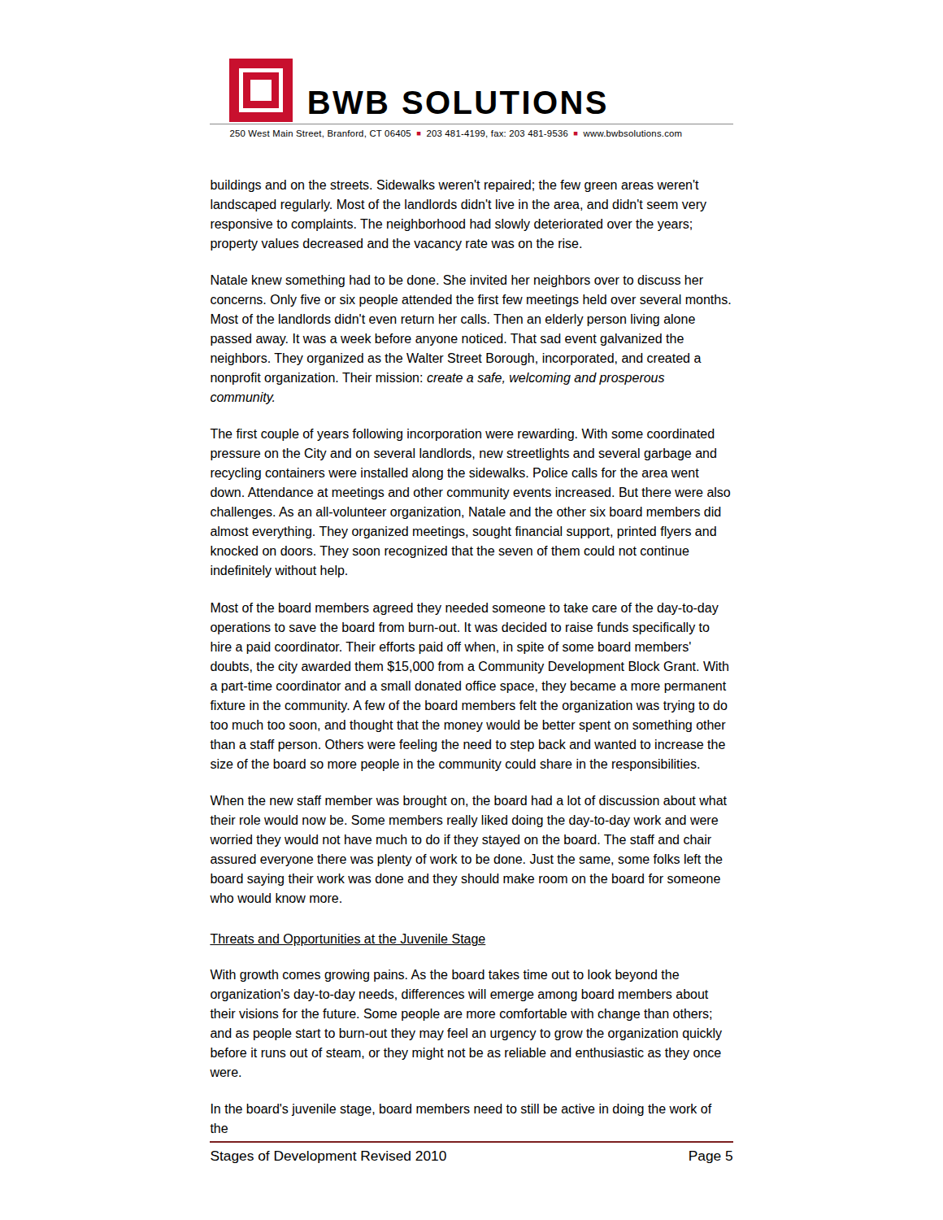BWB SOLUTIONS
250 West Main Street, Branford, CT 06405 ■ 203 481-4199, fax: 203 481-9536 ■ www.bwbsolutions.com
buildings and on the streets. Sidewalks weren't repaired; the few green areas weren't landscaped regularly. Most of the landlords didn't live in the area, and didn't seem very responsive to complaints. The neighborhood had slowly deteriorated over the years; property values decreased and the vacancy rate was on the rise.
Natale knew something had to be done. She invited her neighbors over to discuss her concerns. Only five or six people attended the first few meetings held over several months. Most of the landlords didn't even return her calls. Then an elderly person living alone passed away. It was a week before anyone noticed. That sad event galvanized the neighbors. They organized as the Walter Street Borough, incorporated, and created a nonprofit organization. Their mission: create a safe, welcoming and prosperous community.
The first couple of years following incorporation were rewarding. With some coordinated pressure on the City and on several landlords, new streetlights and several garbage and recycling containers were installed along the sidewalks. Police calls for the area went down. Attendance at meetings and other community events increased. But there were also challenges. As an all-volunteer organization, Natale and the other six board members did almost everything. They organized meetings, sought financial support, printed flyers and knocked on doors. They soon recognized that the seven of them could not continue indefinitely without help.
Most of the board members agreed they needed someone to take care of the day-to-day operations to save the board from burn-out. It was decided to raise funds specifically to hire a paid coordinator. Their efforts paid off when, in spite of some board members' doubts, the city awarded them $15,000 from a Community Development Block Grant. With a part-time coordinator and a small donated office space, they became a more permanent fixture in the community. A few of the board members felt the organization was trying to do too much too soon, and thought that the money would be better spent on something other than a staff person. Others were feeling the need to step back and wanted to increase the size of the board so more people in the community could share in the responsibilities.
When the new staff member was brought on, the board had a lot of discussion about what their role would now be. Some members really liked doing the day-to-day work and were worried they would not have much to do if they stayed on the board. The staff and chair assured everyone there was plenty of work to be done. Just the same, some folks left the board saying their work was done and they should make room on the board for someone who would know more.
Threats and Opportunities at the Juvenile Stage
With growth comes growing pains. As the board takes time out to look beyond the organization's day-to-day needs, differences will emerge among board members about their visions for the future. Some people are more comfortable with change than others; and as people start to burn-out they may feel an urgency to grow the organization quickly before it runs out of steam, or they might not be as reliable and enthusiastic as they once were.
In the board's juvenile stage, board members need to still be active in doing the work of the
Stages of Development Revised 2010 Page 5